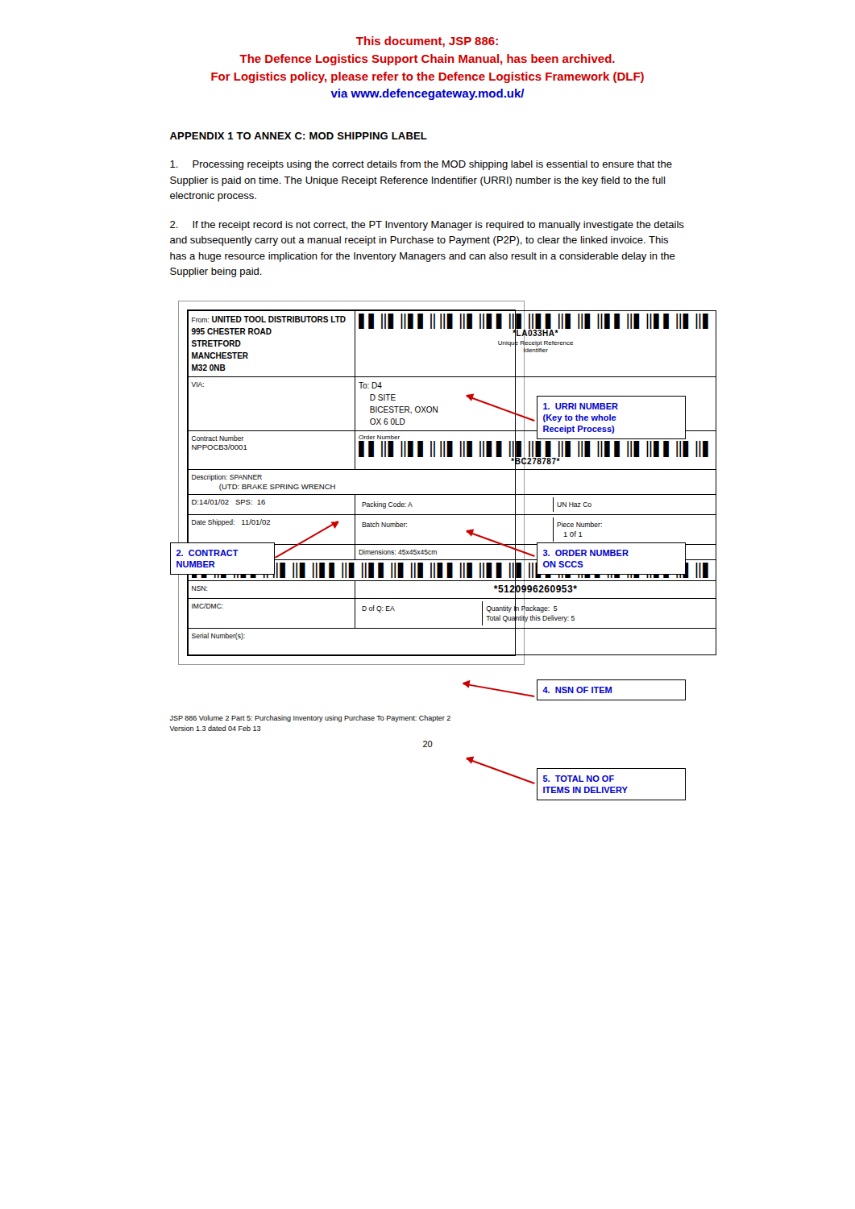This document, JSP 886:
The Defence Logistics Support Chain Manual, has been archived.
For Logistics policy, please refer to the Defence Logistics Framework (DLF)
via www.defencegateway.mod.uk/
APPENDIX 1 TO ANNEX C: MOD SHIPPING LABEL
1. Processing receipts using the correct details from the MOD shipping label is essential to ensure that the Supplier is paid on time. The Unique Receipt Reference Indentifier (URRI) number is the key field to the full electronic process.
2. If the receipt record is not correct, the PT Inventory Manager is required to manually investigate the details and subsequently carry out a manual receipt in Purchase to Payment (P2P), to clear the linked invoice. This has a huge resource implication for the Inventory Managers and can also result in a considerable delay in the Supplier being paid.
| From: UNITED TOOL DISTRIBUTORS LTD 995 CHESTER ROAD STRETFORD MANCHESTER M32 0NB | ▌▌║▌║▌▌║║▌║▌║▌▌║▌║▌▌║▌║▌║▌▌║▌║▌▌║▌║▌ *LA033HA* Unique Receipt Reference Identifier |
| VIA: | To: D4 D SITE BICESTER, OXON OX 6 0LD |
| Contract Number NPPOCB3/0001 | Order Number ▌▌║▌║▌▌║║▌║▌║▌▌║▌║▌▌║▌║▌║▌▌║▌║▌▌║▌║▌ *BC278787* |
| Description: SPANNER (UTD: BRAKE SPRING WRENCH |
| D:14/01/02 SPS: 16 | / Packing Code: A / UN Haz Co / |
| Date Shipped: 11/01/02 | / Batch Number: / Piece Number: 1 0f 1 / |
| Weight: 50kg | Dimensions: 45x45x45cm |
| ▌▌║▌║▌▌║║▌║▌║▌▌║▌║▌▌║▌║▌║▌▌║▌║▌▌║▌║▌▌║▌║▌▌║▌║▌║▌▌║▌║▌ |
| NSN: | *5120996260953* |
| IMC/DMC: | / D of Q: EA / Quantity In Package: 5 Total Quantity this Delivery: 5 / |
| Serial Number(s): |
1. URRI NUMBER
(Key to the whole
Receipt Process)
2. CONTRACT
NUMBER
3. ORDER NUMBER
ON SCCS
4. NSN OF ITEM
5. TOTAL NO OF
ITEMS IN DELIVERY
JSP 886 Volume 2 Part 5: Purchasing Inventory using Purchase To Payment: Chapter 2
Version 1.3 dated 04 Feb 13
20